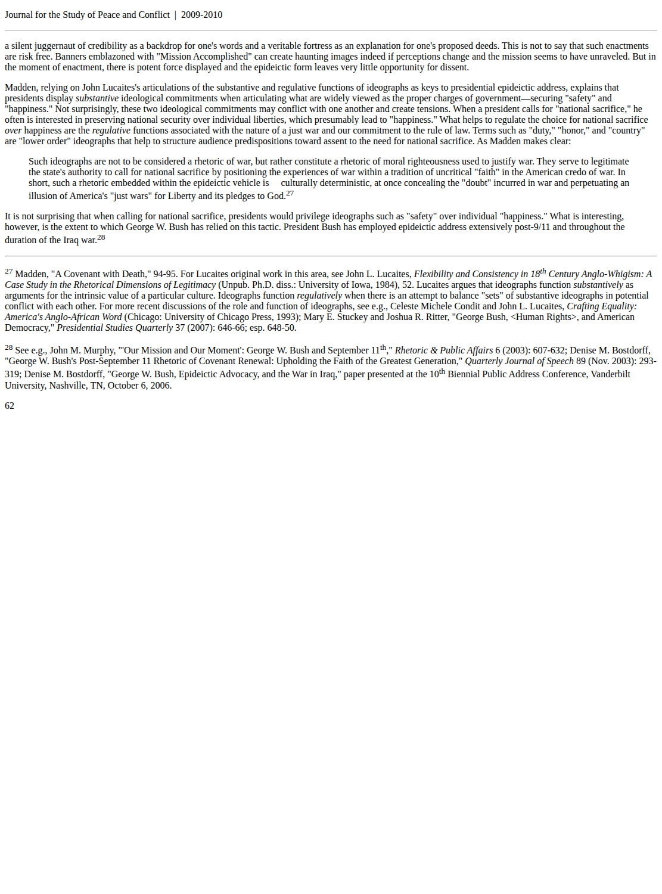Journal for the Study of Peace and Conflict | 2009-2010
a silent juggernaut of credibility as a backdrop for one's words and a veritable fortress as an explanation for one's proposed deeds. This is not to say that such enactments are risk free. Banners emblazoned with "Mission Accomplished" can create haunting images indeed if perceptions change and the mission seems to have unraveled. But in the moment of enactment, there is potent force displayed and the epideictic form leaves very little opportunity for dissent.
Madden, relying on John Lucaites's articulations of the substantive and regulative functions of ideographs as keys to presidential epideictic address, explains that presidents display substantive ideological commitments when articulating what are widely viewed as the proper charges of government—securing "safety" and "happiness." Not surprisingly, these two ideological commitments may conflict with one another and create tensions. When a president calls for "national sacrifice," he often is interested in preserving national security over individual liberties, which presumably lead to "happiness." What helps to regulate the choice for national sacrifice over happiness are the regulative functions associated with the nature of a just war and our commitment to the rule of law. Terms such as "duty," "honor," and "country" are "lower order" ideographs that help to structure audience predispositions toward assent to the need for national sacrifice. As Madden makes clear:
Such ideographs are not to be considered a rhetoric of war, but rather constitute a rhetoric of moral righteousness used to justify war. They serve to legitimate the state's authority to call for national sacrifice by positioning the experiences of war within a tradition of uncritical "faith" in the American credo of war. In short, such a rhetoric embedded within the epideictic vehicle is culturally deterministic, at once concealing the "doubt" incurred in war and perpetuating an illusion of America's "just wars" for Liberty and its pledges to God.27
It is not surprising that when calling for national sacrifice, presidents would privilege ideographs such as "safety" over individual "happiness." What is interesting, however, is the extent to which George W. Bush has relied on this tactic. President Bush has employed epideictic address extensively post-9/11 and throughout the duration of the Iraq war.28
27 Madden, "A Covenant with Death," 94-95. For Lucaites original work in this area, see John L. Lucaites, Flexibility and Consistency in 18th Century Anglo-Whigism: A Case Study in the Rhetorical Dimensions of Legitimacy (Unpub. Ph.D. diss.: University of Iowa, 1984), 52. Lucaites argues that ideographs function substantively as arguments for the intrinsic value of a particular culture. Ideographs function regulatively when there is an attempt to balance "sets" of substantive ideographs in potential conflict with each other. For more recent discussions of the role and function of ideographs, see e.g., Celeste Michele Condit and John L. Lucaites, Crafting Equality: America's Anglo-African Word (Chicago: University of Chicago Press, 1993); Mary E. Stuckey and Joshua R. Ritter, "George Bush, <Human Rights>, and American Democracy," Presidential Studies Quarterly 37 (2007): 646-66; esp. 648-50.
28 See e.g., John M. Murphy, "'Our Mission and Our Moment': George W. Bush and September 11th," Rhetoric & Public Affairs 6 (2003): 607-632; Denise M. Bostdorff, "George W. Bush's Post-September 11 Rhetoric of Covenant Renewal: Upholding the Faith of the Greatest Generation," Quarterly Journal of Speech 89 (Nov. 2003): 293-319; Denise M. Bostdorff, "George W. Bush, Epideictic Advocacy, and the War in Iraq," paper presented at the 10th Biennial Public Address Conference, Vanderbilt University, Nashville, TN, October 6, 2006.
62